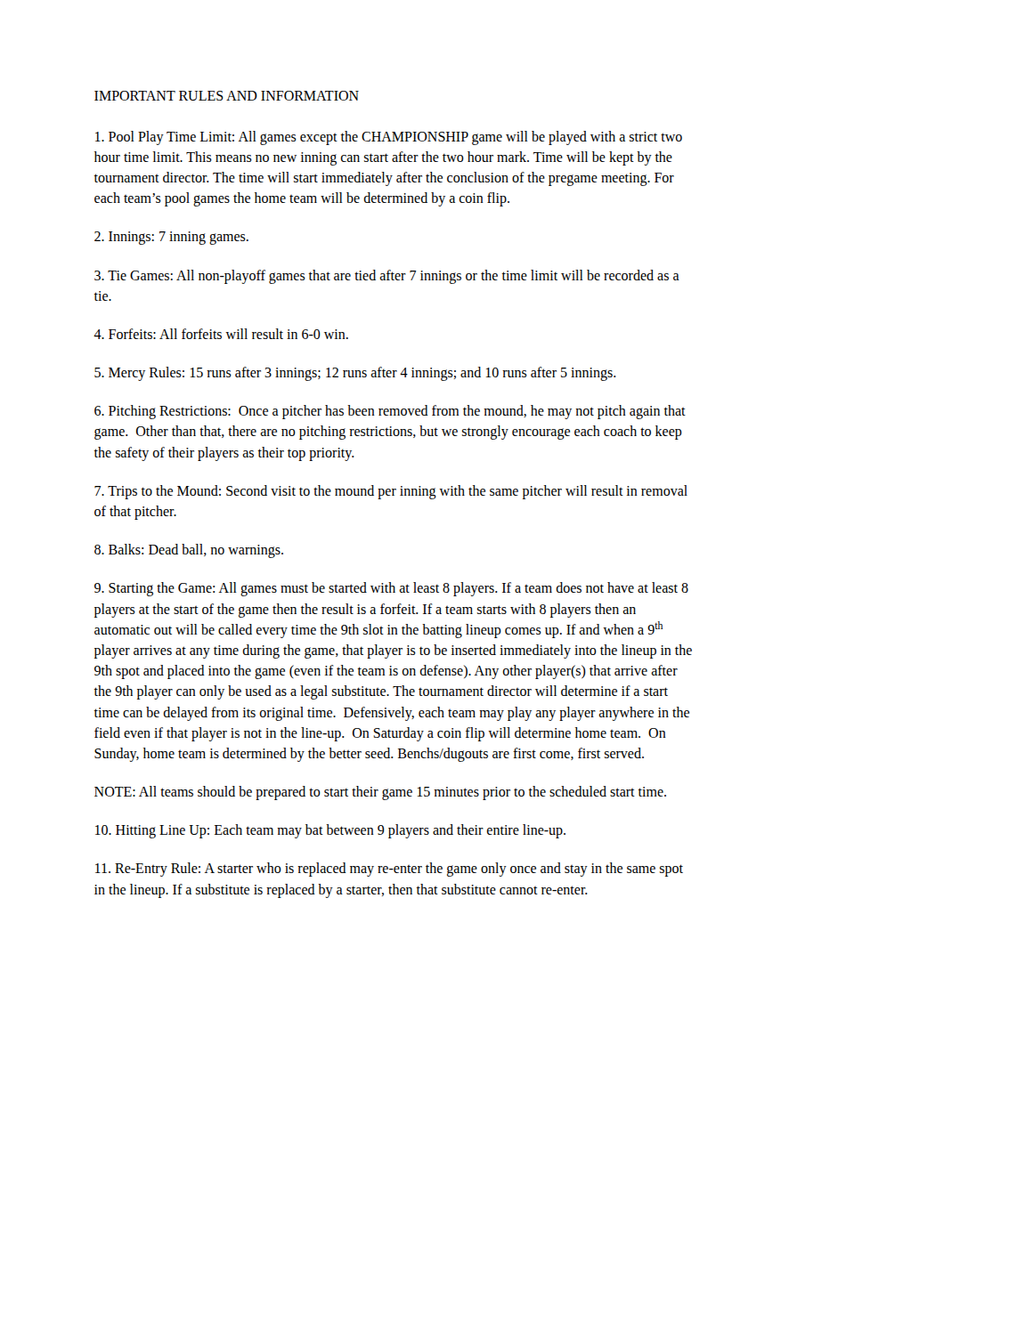IMPORTANT RULES AND INFORMATION
1. Pool Play Time Limit: All games except the CHAMPIONSHIP game will be played with a strict two hour time limit. This means no new inning can start after the two hour mark. Time will be kept by the tournament director. The time will start immediately after the conclusion of the pregame meeting. For each team’s pool games the home team will be determined by a coin flip.
2. Innings: 7 inning games.
3. Tie Games: All non-playoff games that are tied after 7 innings or the time limit will be recorded as a tie.
4. Forfeits: All forfeits will result in 6-0 win.
5. Mercy Rules: 15 runs after 3 innings; 12 runs after 4 innings; and 10 runs after 5 innings.
6. Pitching Restrictions: Once a pitcher has been removed from the mound, he may not pitch again that game. Other than that, there are no pitching restrictions, but we strongly encourage each coach to keep the safety of their players as their top priority.
7. Trips to the Mound: Second visit to the mound per inning with the same pitcher will result in removal of that pitcher.
8. Balks: Dead ball, no warnings.
9. Starting the Game: All games must be started with at least 8 players. If a team does not have at least 8 players at the start of the game then the result is a forfeit. If a team starts with 8 players then an automatic out will be called every time the 9th slot in the batting lineup comes up. If and when a 9th player arrives at any time during the game, that player is to be inserted immediately into the lineup in the 9th spot and placed into the game (even if the team is on defense). Any other player(s) that arrive after the 9th player can only be used as a legal substitute. The tournament director will determine if a start time can be delayed from its original time. Defensively, each team may play any player anywhere in the field even if that player is not in the line-up. On Saturday a coin flip will determine home team. On Sunday, home team is determined by the better seed. Benchs/dugouts are first come, first served.
NOTE: All teams should be prepared to start their game 15 minutes prior to the scheduled start time.
10. Hitting Line Up: Each team may bat between 9 players and their entire line-up.
11. Re-Entry Rule: A starter who is replaced may re-enter the game only once and stay in the same spot in the lineup. If a substitute is replaced by a starter, then that substitute cannot re-enter.